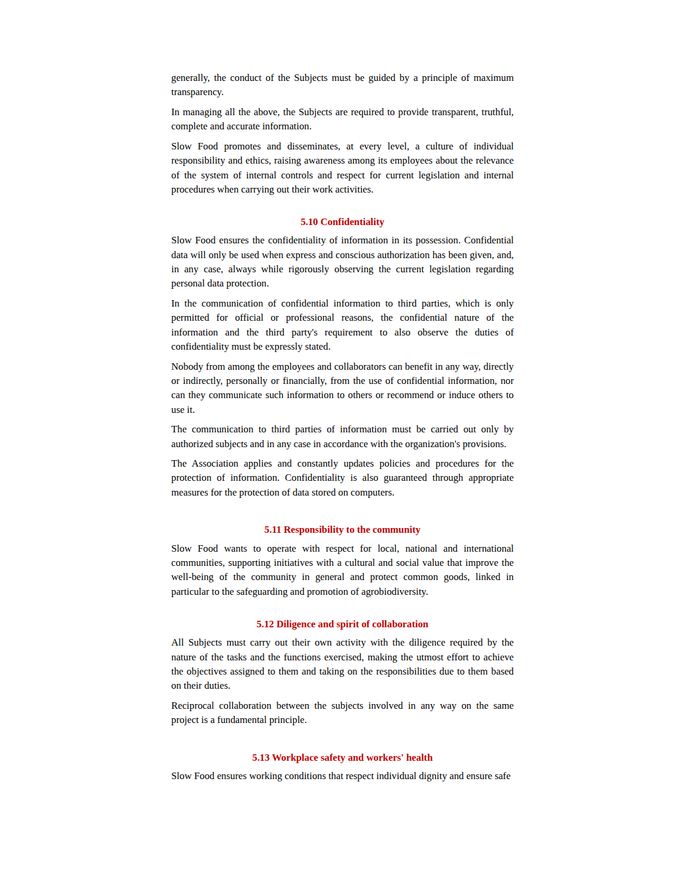generally, the conduct of the Subjects must be guided by a principle of maximum transparency.
In managing all the above, the Subjects are required to provide transparent, truthful, complete and accurate information.
Slow Food promotes and disseminates, at every level, a culture of individual responsibility and ethics, raising awareness among its employees about the relevance of the system of internal controls and respect for current legislation and internal procedures when carrying out their work activities.
5.10 Confidentiality
Slow Food ensures the confidentiality of information in its possession. Confidential data will only be used when express and conscious authorization has been given, and, in any case, always while rigorously observing the current legislation regarding personal data protection.
In the communication of confidential information to third parties, which is only permitted for official or professional reasons, the confidential nature of the information and the third party's requirement to also observe the duties of confidentiality must be expressly stated.
Nobody from among the employees and collaborators can benefit in any way, directly or indirectly, personally or financially, from the use of confidential information, nor can they communicate such information to others or recommend or induce others to use it.
The communication to third parties of information must be carried out only by authorized subjects and in any case in accordance with the organization's provisions.
The Association applies and constantly updates policies and procedures for the protection of information. Confidentiality is also guaranteed through appropriate measures for the protection of data stored on computers.
5.11 Responsibility to the community
Slow Food wants to operate with respect for local, national and international communities, supporting initiatives with a cultural and social value that improve the well-being of the community in general and protect common goods, linked in particular to the safeguarding and promotion of agrobiodiversity.
5.12 Diligence and spirit of collaboration
All Subjects must carry out their own activity with the diligence required by the nature of the tasks and the functions exercised, making the utmost effort to achieve the objectives assigned to them and taking on the responsibilities due to them based on their duties.
Reciprocal collaboration between the subjects involved in any way on the same project is a fundamental principle.
5.13 Workplace safety and workers' health
Slow Food ensures working conditions that respect individual dignity and ensure safe